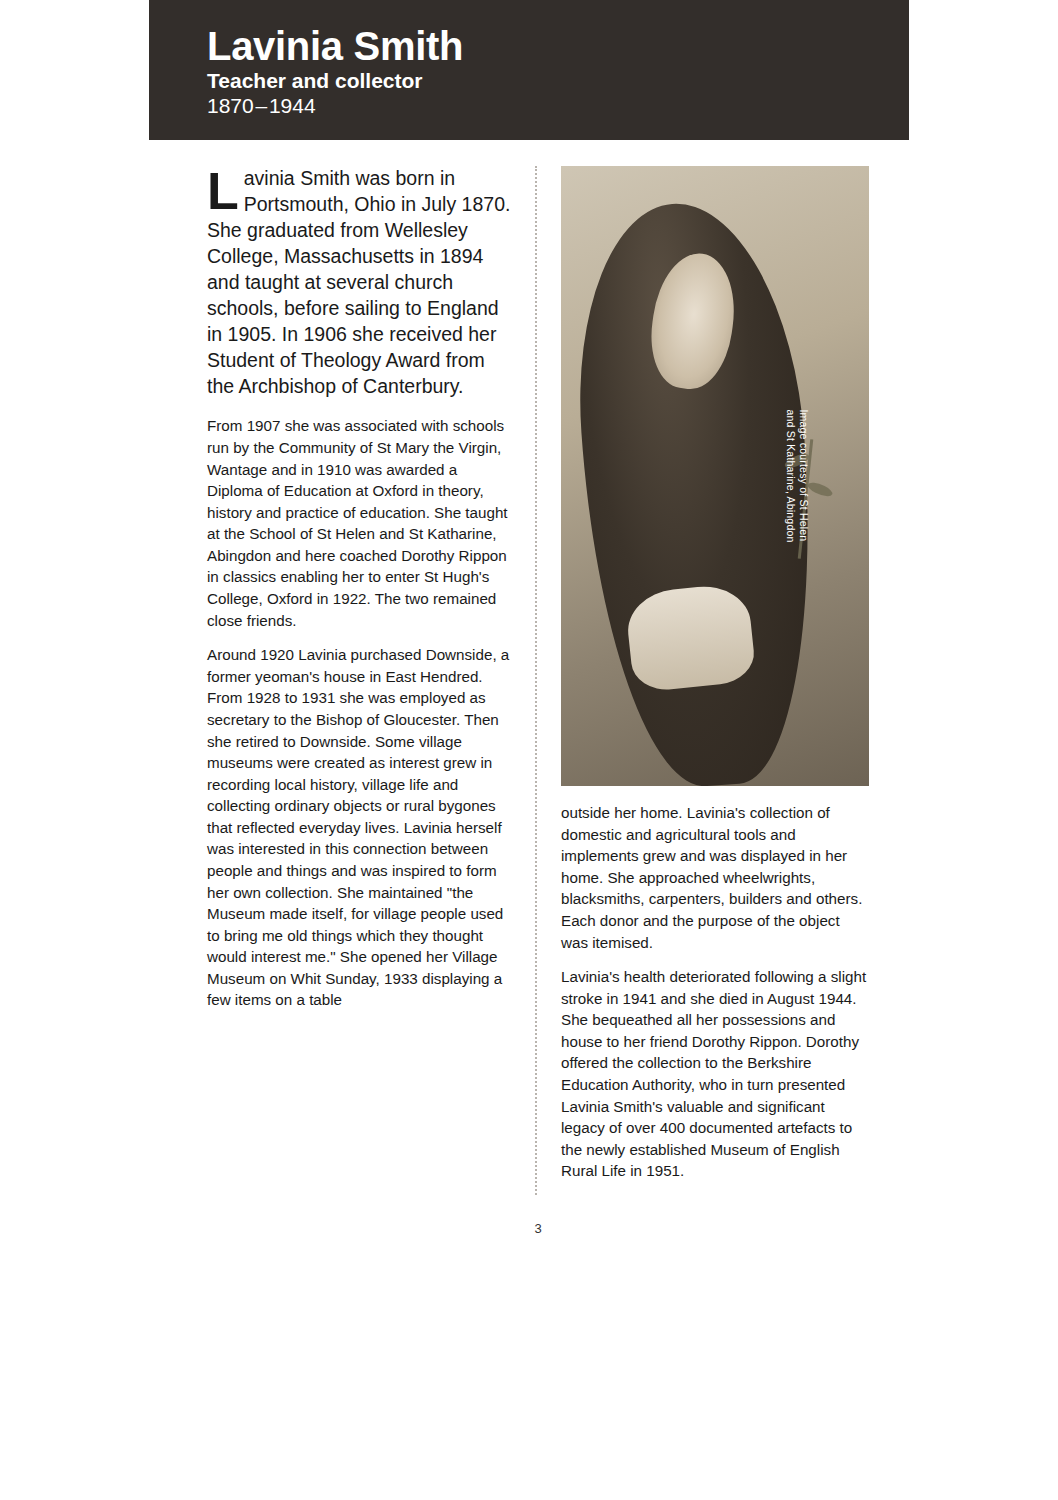Lavinia Smith
Teacher and collector
1870 – 1944
Lavinia Smith was born in Portsmouth, Ohio in July 1870. She graduated from Wellesley College, Massachusetts in 1894 and taught at several church schools, before sailing to England in 1905. In 1906 she received her Student of Theology Award from the Archbishop of Canterbury.
From 1907 she was associated with schools run by the Community of St Mary the Virgin, Wantage and in 1910 was awarded a Diploma of Education at Oxford in theory, history and practice of education. She taught at the School of St Helen and St Katharine, Abingdon and here coached Dorothy Rippon in classics enabling her to enter St Hugh's College, Oxford in 1922. The two remained close friends.
Around 1920 Lavinia purchased Downside, a former yeoman's house in East Hendred. From 1928 to 1931 she was employed as secretary to the Bishop of Gloucester. Then she retired to Downside. Some village museums were created as interest grew in recording local history, village life and collecting ordinary objects or rural bygones that reflected everyday lives. Lavinia herself was interested in this connection between people and things and was inspired to form her own collection. She maintained "the Museum made itself, for village people used to bring me old things which they thought would interest me." She opened her Village Museum on Whit Sunday, 1933 displaying a few items on a table
Image courtesy of St Helen and St Katharine, Abingdon
outside her home. Lavinia's collection of domestic and agricultural tools and implements grew and was displayed in her home. She approached wheelwrights, blacksmiths, carpenters, builders and others. Each donor and the purpose of the object was itemised.
Lavinia's health deteriorated following a slight stroke in 1941 and she died in August 1944. She bequeathed all her possessions and house to her friend Dorothy Rippon. Dorothy offered the collection to the Berkshire Education Authority, who in turn presented Lavinia Smith's valuable and significant legacy of over 400 documented artefacts to the newly established Museum of English Rural Life in 1951.
3